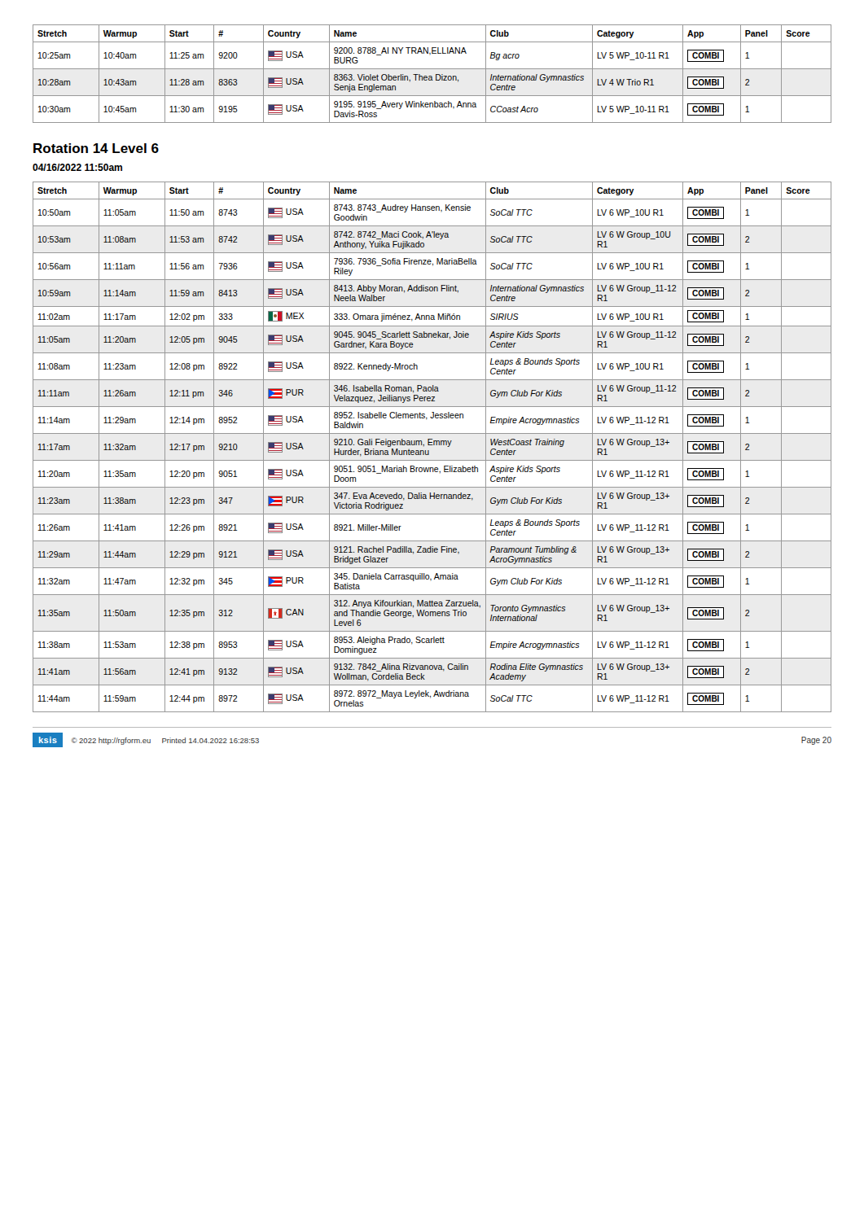| Stretch | Warmup | Start | # | Country | Name | Club | Category | App | Panel | Score |
| --- | --- | --- | --- | --- | --- | --- | --- | --- | --- | --- |
| 10:25am | 10:40am | 11:25 am | 9200 | USA | 9200. 8788_AI NY TRAN,ELLIANA BURG | Bg acro | LV 5 WP_10-11 R1 | COMBI | 1 | |
| 10:28am | 10:43am | 11:28 am | 8363 | USA | 8363. Violet Oberlin, Thea Dizon, Senja Engleman | International Gymnastics Centre | LV 4 W Trio R1 | COMBI | 2 | |
| 10:30am | 10:45am | 11:30 am | 9195 | USA | 9195. 9195_Avery Winkenbach, Anna Davis-Ross | CCoast Acro | LV 5 WP_10-11 R1 | COMBI | 1 | |
Rotation 14 Level 6
04/16/2022 11:50am
| Stretch | Warmup | Start | # | Country | Name | Club | Category | App | Panel | Score |
| --- | --- | --- | --- | --- | --- | --- | --- | --- | --- | --- |
| 10:50am | 11:05am | 11:50 am | 8743 | USA | 8743. 8743_Audrey Hansen, Kensie Goodwin | SoCal TTC | LV 6 WP_10U R1 | COMBI | 1 | |
| 10:53am | 11:08am | 11:53 am | 8742 | USA | 8742. 8742_Maci Cook, A'leya Anthony, Yuika Fujikado | SoCal TTC | LV 6 W Group_10U R1 | COMBI | 2 | |
| 10:56am | 11:11am | 11:56 am | 7936 | USA | 7936. 7936_Sofia Firenze, MariaBella Riley | SoCal TTC | LV 6 WP_10U R1 | COMBI | 1 | |
| 10:59am | 11:14am | 11:59 am | 8413 | USA | 8413. Abby Moran, Addison Flint, Neela Walber | International Gymnastics Centre | LV 6 W Group_11-12 R1 | COMBI | 2 | |
| 11:02am | 11:17am | 12:02 pm | 333 | MEX | 333. Omara jiménez, Anna Miñón | SIRIUS | LV 6 WP_10U R1 | COMBI | 1 | |
| 11:05am | 11:20am | 12:05 pm | 9045 | USA | 9045. 9045_Scarlett Sabnekar, Joie Gardner, Kara Boyce | Aspire Kids Sports Center | LV 6 W Group_11-12 R1 | COMBI | 2 | |
| 11:08am | 11:23am | 12:08 pm | 8922 | USA | 8922. Kennedy-Mroch | Leaps & Bounds Sports Center | LV 6 WP_10U R1 | COMBI | 1 | |
| 11:11am | 11:26am | 12:11 pm | 346 | PUR | 346. Isabella Roman, Paola Velazquez, Jeilianys Perez | Gym Club For Kids | LV 6 W Group_11-12 R1 | COMBI | 2 | |
| 11:14am | 11:29am | 12:14 pm | 8952 | USA | 8952. Isabelle Clements, Jessleen Baldwin | Empire Acrogymnastics | LV 6 WP_11-12 R1 | COMBI | 1 | |
| 11:17am | 11:32am | 12:17 pm | 9210 | USA | 9210. Gali Feigenbaum, Emmy Hurder, Briana Munteanu | WestCoast Training Center | LV 6 W Group_13+ R1 | COMBI | 2 | |
| 11:20am | 11:35am | 12:20 pm | 9051 | USA | 9051. 9051_Mariah Browne, Elizabeth Doom | Aspire Kids Sports Center | LV 6 WP_11-12 R1 | COMBI | 1 | |
| 11:23am | 11:38am | 12:23 pm | 347 | PUR | 347. Eva Acevedo, Dalia Hernandez, Victoria Rodriguez | Gym Club For Kids | LV 6 W Group_13+ R1 | COMBI | 2 | |
| 11:26am | 11:41am | 12:26 pm | 8921 | USA | 8921. Miller-Miller | Leaps & Bounds Sports Center | LV 6 WP_11-12 R1 | COMBI | 1 | |
| 11:29am | 11:44am | 12:29 pm | 9121 | USA | 9121. Rachel Padilla, Zadie Fine, Bridget Glazer | Paramount Tumbling & AcroGymnastics | LV 6 W Group_13+ R1 | COMBI | 2 | |
| 11:32am | 11:47am | 12:32 pm | 345 | PUR | 345. Daniela Carrasquillo, Amaia Batista | Gym Club For Kids | LV 6 WP_11-12 R1 | COMBI | 1 | |
| 11:35am | 11:50am | 12:35 pm | 312 | CAN | 312. Anya Kifourkian, Mattea Zarzuela, and Thandie George, Womens Trio Level 6 | Toronto Gymnastics International | LV 6 W Group_13+ R1 | COMBI | 2 | |
| 11:38am | 11:53am | 12:38 pm | 8953 | USA | 8953. Aleigha Prado, Scarlett Dominguez | Empire Acrogymnastics | LV 6 WP_11-12 R1 | COMBI | 1 | |
| 11:41am | 11:56am | 12:41 pm | 9132 | USA | 9132. 7842_Alina Rizvanova, Cailin Wollman, Cordelia Beck | Rodina Elite Gymnastics Academy | LV 6 W Group_13+ R1 | COMBI | 2 | |
| 11:44am | 11:59am | 12:44 pm | 8972 | USA | 8972. 8972_Maya Leylek, Awdriana Ornelas | SoCal TTC | LV 6 WP_11-12 R1 | COMBI | 1 | |
ksis © 2022 http://rgform.eu Printed 14.04.2022 16:28:53
Page 20